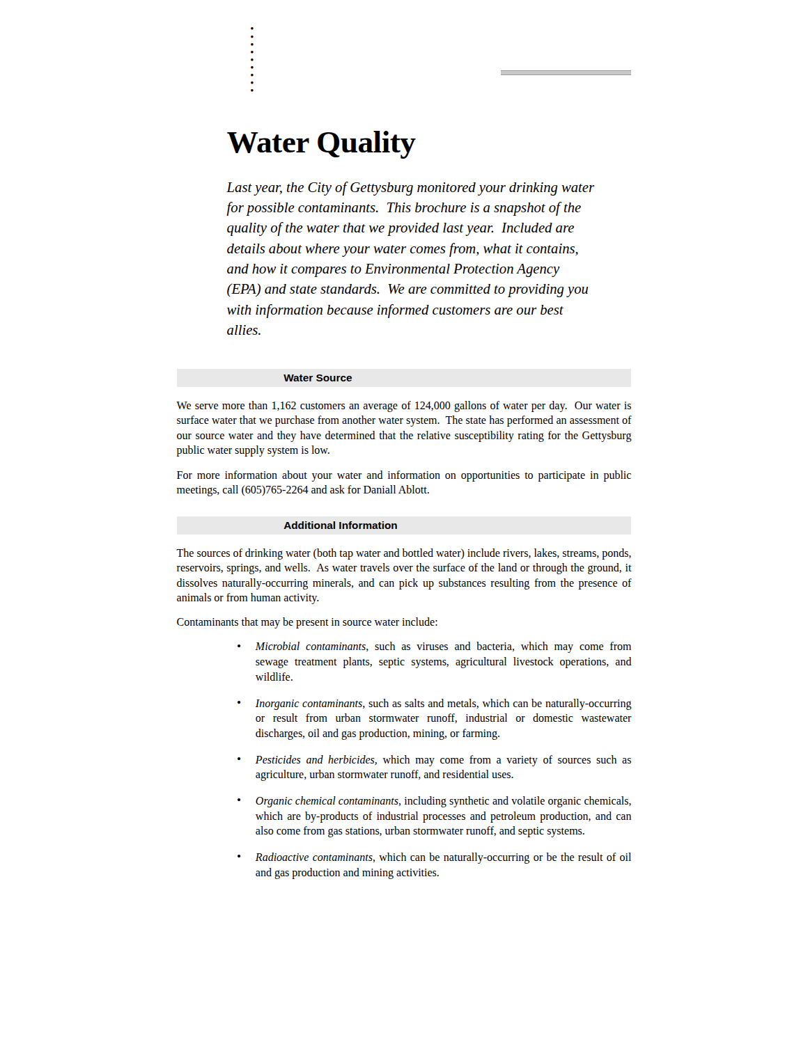• • • • • • • • •
Water Quality
Last year, the City of Gettysburg monitored your drinking water for possible contaminants. This brochure is a snapshot of the quality of the water that we provided last year. Included are details about where your water comes from, what it contains, and how it compares to Environmental Protection Agency (EPA) and state standards. We are committed to providing you with information because informed customers are our best allies.
Water Source
We serve more than 1,162 customers an average of 124,000 gallons of water per day. Our water is surface water that we purchase from another water system. The state has performed an assessment of our source water and they have determined that the relative susceptibility rating for the Gettysburg public water supply system is low.
For more information about your water and information on opportunities to participate in public meetings, call (605)765-2264 and ask for Daniall Ablott.
Additional Information
The sources of drinking water (both tap water and bottled water) include rivers, lakes, streams, ponds, reservoirs, springs, and wells. As water travels over the surface of the land or through the ground, it dissolves naturally-occurring minerals, and can pick up substances resulting from the presence of animals or from human activity.
Contaminants that may be present in source water include:
Microbial contaminants, such as viruses and bacteria, which may come from sewage treatment plants, septic systems, agricultural livestock operations, and wildlife.
Inorganic contaminants, such as salts and metals, which can be naturally-occurring or result from urban stormwater runoff, industrial or domestic wastewater discharges, oil and gas production, mining, or farming.
Pesticides and herbicides, which may come from a variety of sources such as agriculture, urban stormwater runoff, and residential uses.
Organic chemical contaminants, including synthetic and volatile organic chemicals, which are by-products of industrial processes and petroleum production, and can also come from gas stations, urban stormwater runoff, and septic systems.
Radioactive contaminants, which can be naturally-occurring or be the result of oil and gas production and mining activities.